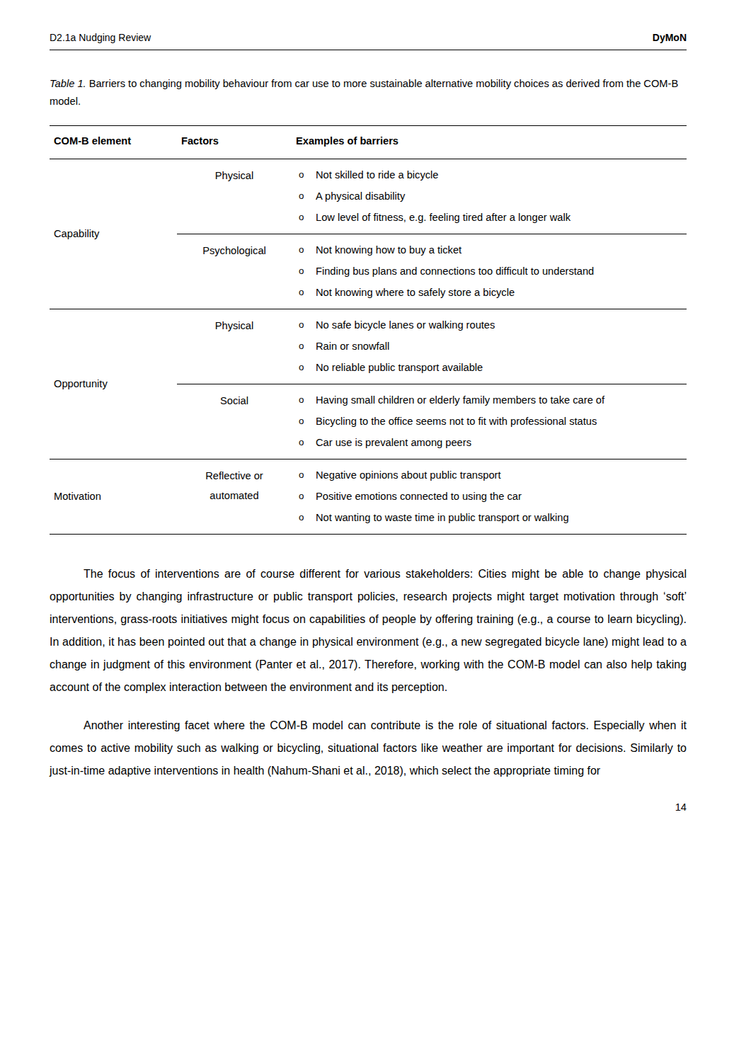D2.1a Nudging Review
DyMoN
Table 1. Barriers to changing mobility behaviour from car use to more sustainable alternative mobility choices as derived from the COM-B model.
| COM-B element | Factors | Examples of barriers |
| --- | --- | --- |
| Capability | Physical | Not skilled to ride a bicycle A physical disability Low level of fitness, e.g. feeling tired after a longer walk |
| Psychological | Not knowing how to buy a ticket Finding bus plans and connections too difficult to understand Not knowing where to safely store a bicycle |
| Opportunity | Physical | No safe bicycle lanes or walking routes Rain or snowfall No reliable public transport available |
| Social | Having small children or elderly family members to take care of Bicycling to the office seems not to fit with professional status Car use is prevalent among peers |
| Motivation | Reflective or automated | Negative opinions about public transport Positive emotions connected to using the car Not wanting to waste time in public transport or walking |
The focus of interventions are of course different for various stakeholders: Cities might be able to change physical opportunities by changing infrastructure or public transport policies, research projects might target motivation through ‘soft’ interventions, grass-roots initiatives might focus on capabilities of people by offering training (e.g., a course to learn bicycling). In addition, it has been pointed out that a change in physical environment (e.g., a new segregated bicycle lane) might lead to a change in judgment of this environment (Panter et al., 2017). Therefore, working with the COM-B model can also help taking account of the complex interaction between the environment and its perception.
Another interesting facet where the COM-B model can contribute is the role of situational factors. Especially when it comes to active mobility such as walking or bicycling, situational factors like weather are important for decisions. Similarly to just-in-time adaptive interventions in health (Nahum-Shani et al., 2018), which select the appropriate timing for
14